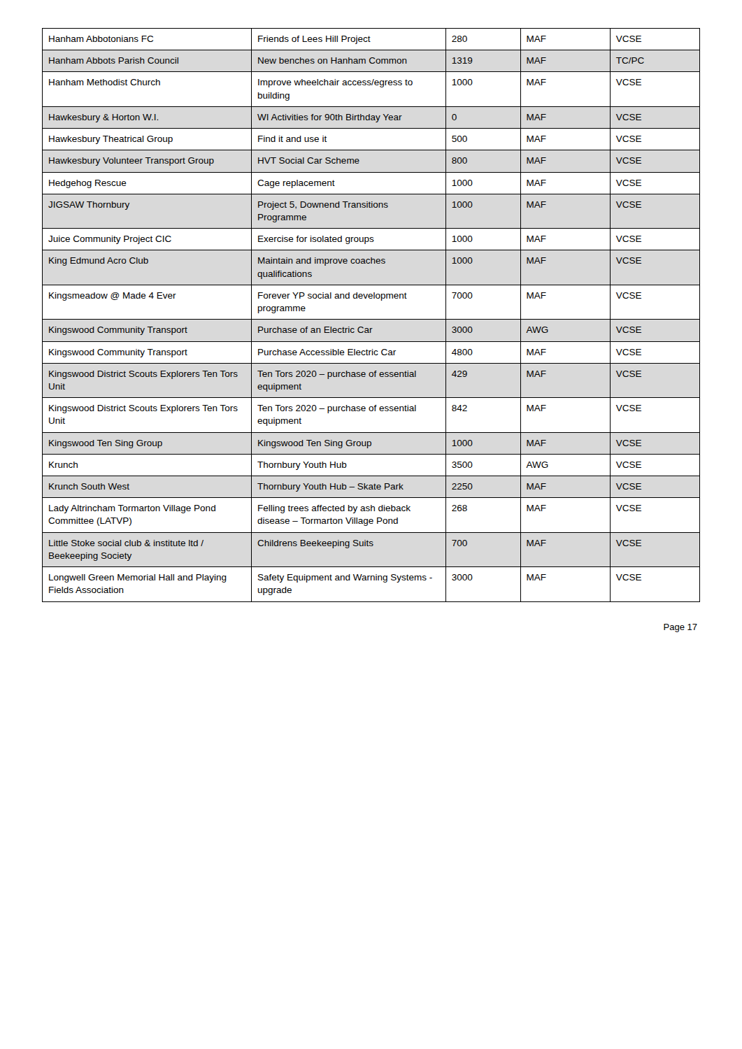| Hanham Abbotonians FC | Friends of Lees Hill Project | 280 | MAF | VCSE |
| Hanham Abbots Parish Council | New benches on Hanham Common | 1319 | MAF | TC/PC |
| Hanham Methodist Church | Improve wheelchair access/egress to building | 1000 | MAF | VCSE |
| Hawkesbury & Horton W.I. | WI Activities for 90th Birthday Year | 0 | MAF | VCSE |
| Hawkesbury Theatrical Group | Find it and use it | 500 | MAF | VCSE |
| Hawkesbury Volunteer Transport Group | HVT Social Car Scheme | 800 | MAF | VCSE |
| Hedgehog Rescue | Cage replacement | 1000 | MAF | VCSE |
| JIGSAW Thornbury | Project 5, Downend Transitions Programme | 1000 | MAF | VCSE |
| Juice Community Project CIC | Exercise for isolated groups | 1000 | MAF | VCSE |
| King Edmund Acro Club | Maintain and improve coaches qualifications | 1000 | MAF | VCSE |
| Kingsmeadow @ Made 4 Ever | Forever YP social and development programme | 7000 | MAF | VCSE |
| Kingswood Community Transport | Purchase of an Electric Car | 3000 | AWG | VCSE |
| Kingswood Community Transport | Purchase Accessible Electric Car | 4800 | MAF | VCSE |
| Kingswood District Scouts Explorers Ten Tors Unit | Ten Tors 2020 – purchase of essential equipment | 429 | MAF | VCSE |
| Kingswood District Scouts Explorers Ten Tors Unit | Ten Tors 2020 – purchase of essential equipment | 842 | MAF | VCSE |
| Kingswood Ten Sing Group | Kingswood Ten Sing Group | 1000 | MAF | VCSE |
| Krunch | Thornbury Youth Hub | 3500 | AWG | VCSE |
| Krunch South West | Thornbury Youth Hub – Skate Park | 2250 | MAF | VCSE |
| Lady Altrincham Tormarton Village Pond Committee (LATVP) | Felling trees affected by ash dieback disease – Tormarton Village Pond | 268 | MAF | VCSE |
| Little Stoke social club & institute ltd / Beekeeping Society | Childrens Beekeeping Suits | 700 | MAF | VCSE |
| Longwell Green Memorial Hall and Playing Fields Association | Safety Equipment and Warning Systems - upgrade | 3000 | MAF | VCSE |
Page 17